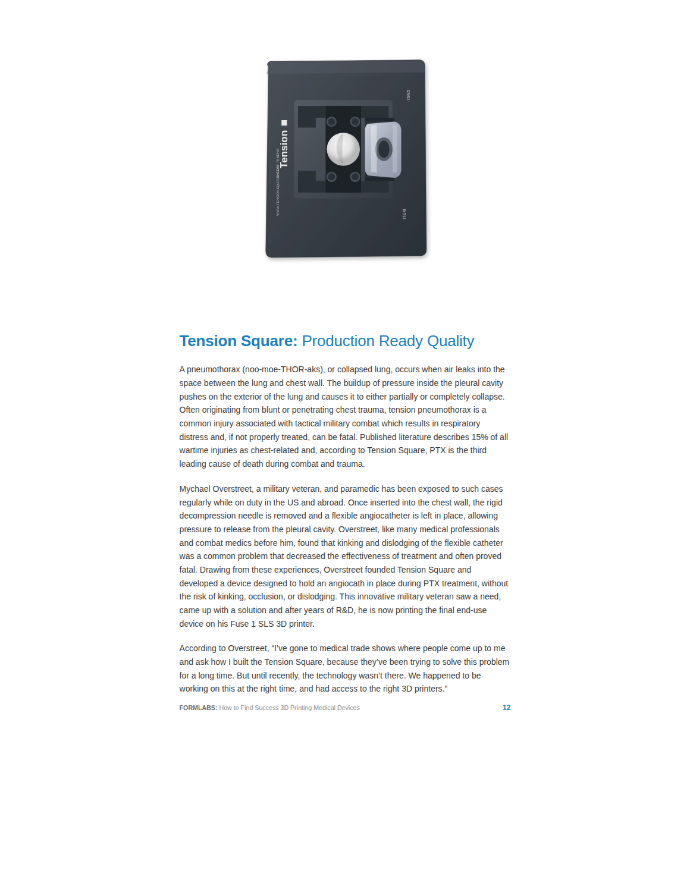Tension PATENT 78-8DNB WWW.TENSIONSQUARE.COM -76/85 ITEM
Tension Square: Production Ready Quality
A pneumothorax (noo-moe-THOR-aks), or collapsed lung, occurs when air leaks into the space between the lung and chest wall. The buildup of pressure inside the pleural cavity pushes on the exterior of the lung and causes it to either partially or completely collapse. Often originating from blunt or penetrating chest trauma, tension pneumothorax is a common injury associated with tactical military combat which results in respiratory distress and, if not properly treated, can be fatal. Published literature describes 15% of all wartime injuries as chest-related and, according to Tension Square, PTX is the third leading cause of death during combat and trauma.
Mychael Overstreet, a military veteran, and paramedic has been exposed to such cases regularly while on duty in the US and abroad. Once inserted into the chest wall, the rigid decompression needle is removed and a flexible angiocatheter is left in place, allowing pressure to release from the pleural cavity. Overstreet, like many medical professionals and combat medics before him, found that kinking and dislodging of the flexible catheter was a common problem that decreased the effectiveness of treatment and often proved fatal. Drawing from these experiences, Overstreet founded Tension Square and developed a device designed to hold an angiocath in place during PTX treatment, without the risk of kinking, occlusion, or dislodging. This innovative military veteran saw a need, came up with a solution and after years of R&D, he is now printing the final end-use device on his Fuse 1 SLS 3D printer.
According to Overstreet, “I’ve gone to medical trade shows where people come up to me and ask how I built the Tension Square, because they’ve been trying to solve this problem for a long time. But until recently, the technology wasn’t there. We happened to be working on this at the right time, and had access to the right 3D printers.”
FORMLABS: How to Find Success 3D Printing Medical Devices
12